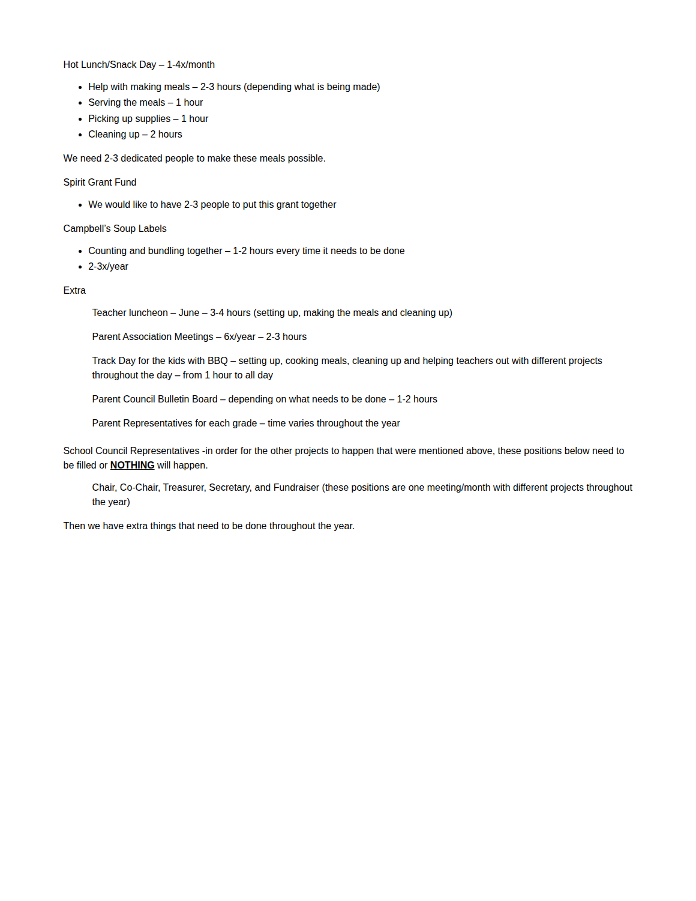Hot Lunch/Snack Day – 1-4x/month
Help with making meals – 2-3 hours (depending what is being made)
Serving the meals – 1 hour
Picking up supplies – 1 hour
Cleaning up – 2 hours
We need 2-3 dedicated people to make these meals possible.
Spirit Grant Fund
We would like to have 2-3 people to put this grant together
Campbell’s Soup Labels
Counting and bundling together – 1-2 hours every time it needs to be done
2-3x/year
Extra
Teacher luncheon – June – 3-4 hours (setting up, making the meals and cleaning up)
Parent Association Meetings – 6x/year – 2-3 hours
Track Day for the kids with BBQ – setting up, cooking meals, cleaning up and helping teachers out with different projects throughout the day – from 1 hour to all day
Parent Council Bulletin Board – depending on what needs to be done – 1-2 hours
Parent Representatives for each grade – time varies throughout the year
School Council Representatives -in order for the other projects to happen that were mentioned above, these positions below need to be filled or NOTHING will happen.
Chair, Co-Chair, Treasurer, Secretary, and Fundraiser (these positions are one meeting/month with different projects throughout the year)
Then we have extra things that need to be done throughout the year.